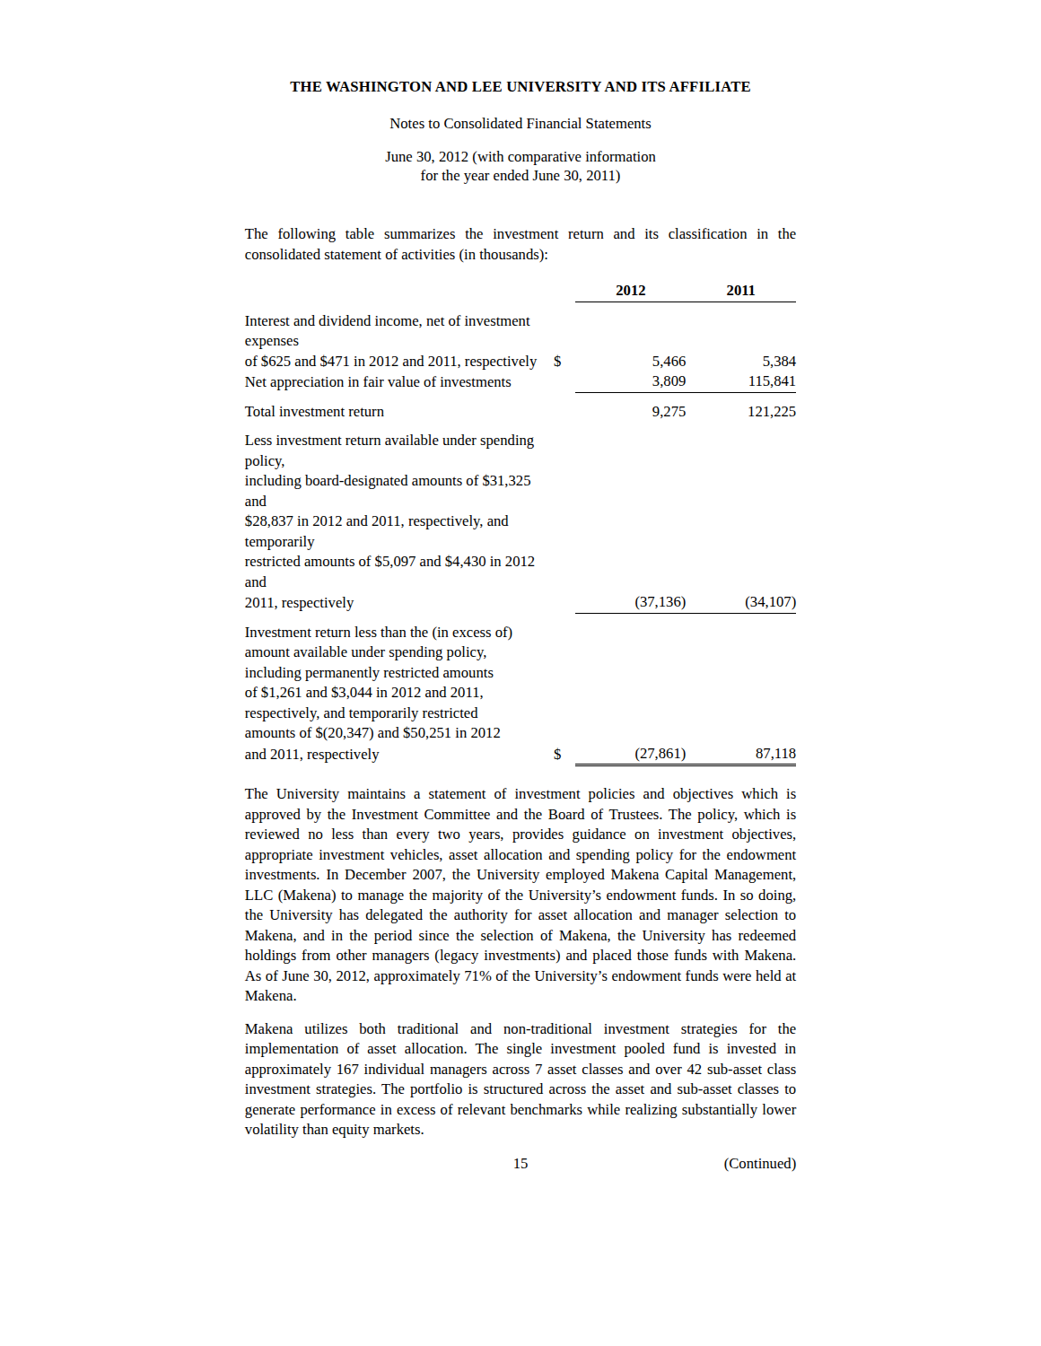THE WASHINGTON AND LEE UNIVERSITY AND ITS AFFILIATE
Notes to Consolidated Financial Statements
June 30, 2012 (with comparative information
for the year ended June 30, 2011)
The following table summarizes the investment return and its classification in the consolidated statement of activities (in thousands):
| | | 2012 | 2011 |
| Interest and dividend income, net of investment expenses | | | |
| of $625 and $471 in 2012 and 2011, respectively | $ | 5,466 | 5,384 |
| Net appreciation in fair value of investments | | 3,809 | 115,841 |
| Total investment return | | 9,275 | 121,225 |
| Less investment return available under spending policy, | | | |
| including board-designated amounts of $31,325 and | | | |
| $28,837 in 2012 and 2011, respectively, and temporarily | | | |
| restricted amounts of $5,097 and $4,430 in 2012 and | | | |
| 2011, respectively | | (37,136) | (34,107) |
| Investment return less than the (in excess of) | | | |
| amount available under spending policy, | | | |
| including permanently restricted amounts | | | |
| of $1,261 and $3,044 in 2012 and 2011, | | | |
| respectively, and temporarily restricted | | | |
| amounts of $(20,347) and $50,251 in 2012 | | | |
| and 2011, respectively | $ | (27,861) | 87,118 |
The University maintains a statement of investment policies and objectives which is approved by the Investment Committee and the Board of Trustees. The policy, which is reviewed no less than every two years, provides guidance on investment objectives, appropriate investment vehicles, asset allocation and spending policy for the endowment investments. In December 2007, the University employed Makena Capital Management, LLC (Makena) to manage the majority of the University’s endowment funds. In so doing, the University has delegated the authority for asset allocation and manager selection to Makena, and in the period since the selection of Makena, the University has redeemed holdings from other managers (legacy investments) and placed those funds with Makena. As of June 30, 2012, approximately 71% of the University’s endowment funds were held at Makena.
Makena utilizes both traditional and non-traditional investment strategies for the implementation of asset allocation. The single investment pooled fund is invested in approximately 167 individual managers across 7 asset classes and over 42 sub-asset class investment strategies. The portfolio is structured across the asset and sub-asset classes to generate performance in excess of relevant benchmarks while realizing substantially lower volatility than equity markets.
15
(Continued)